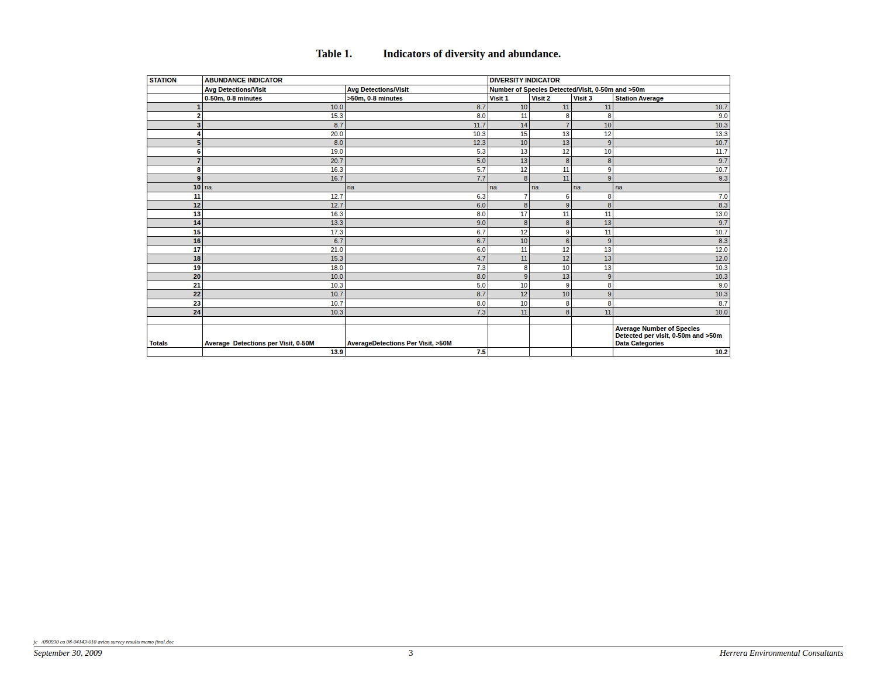Table 1. Indicators of diversity and abundance.
| STATION | ABUNDANCE INDICATOR | DIVERSITY INDICATOR |
| --- | --- | --- |
| | Avg Detections/Visit | Avg Detections/Visit | Number of Species Detected/Visit, 0-50m and >50m |
| | 0-50m, 0-8 minutes | >50m, 0-8 minutes | Visit 1 | Visit 2 | Visit 3 | Station Average |
| 1 | 10.0 | 8.7 | 10 | 11 | 11 | 10.7 |
| 2 | 15.3 | 8.0 | 11 | 8 | 8 | 9.0 |
| 3 | 8.7 | 11.7 | 14 | 7 | 10 | 10.3 |
| 4 | 20.0 | 10.3 | 15 | 13 | 12 | 13.3 |
| 5 | 8.0 | 12.3 | 10 | 13 | 9 | 10.7 |
| 6 | 19.0 | 5.3 | 13 | 12 | 10 | 11.7 |
| 7 | 20.7 | 5.0 | 13 | 8 | 8 | 9.7 |
| 8 | 16.3 | 5.7 | 12 | 11 | 9 | 10.7 |
| 9 | 16.7 | 7.7 | 8 | 11 | 9 | 9.3 |
| 10 | na | na | na | na | na | na |
| 11 | 12.7 | 6.3 | 7 | 6 | 8 | 7.0 |
| 12 | 12.7 | 6.0 | 8 | 9 | 8 | 8.3 |
| 13 | 16.3 | 8.0 | 17 | 11 | 11 | 13.0 |
| 14 | 13.3 | 9.0 | 8 | 8 | 13 | 9.7 |
| 15 | 17.3 | 6.7 | 12 | 9 | 11 | 10.7 |
| 16 | 6.7 | 6.7 | 10 | 6 | 9 | 8.3 |
| 17 | 21.0 | 6.0 | 11 | 12 | 13 | 12.0 |
| 18 | 15.3 | 4.7 | 11 | 12 | 13 | 12.0 |
| 19 | 18.0 | 7.3 | 8 | 10 | 13 | 10.3 |
| 20 | 10.0 | 8.0 | 9 | 13 | 9 | 10.3 |
| 21 | 10.3 | 5.0 | 10 | 9 | 8 | 9.0 |
| 22 | 10.7 | 8.7 | 12 | 10 | 9 | 10.3 |
| 23 | 10.7 | 8.0 | 10 | 8 | 8 | 8.7 |
| 24 | 10.3 | 7.3 | 11 | 8 | 11 | 10.0 |
| Totals | Average Detections per Visit, 0-50M | AverageDetections Per Visit, >50M | | | | Average Number of Species Detected per visit, 0-50m and >50m Data Categories |
| | 13.9 | 7.5 | | | | 10.2 |
jc /090930 ca 08-04143-010 avian survey results memo final.doc
September 30, 2009
3
Herrera Environmental Consultants